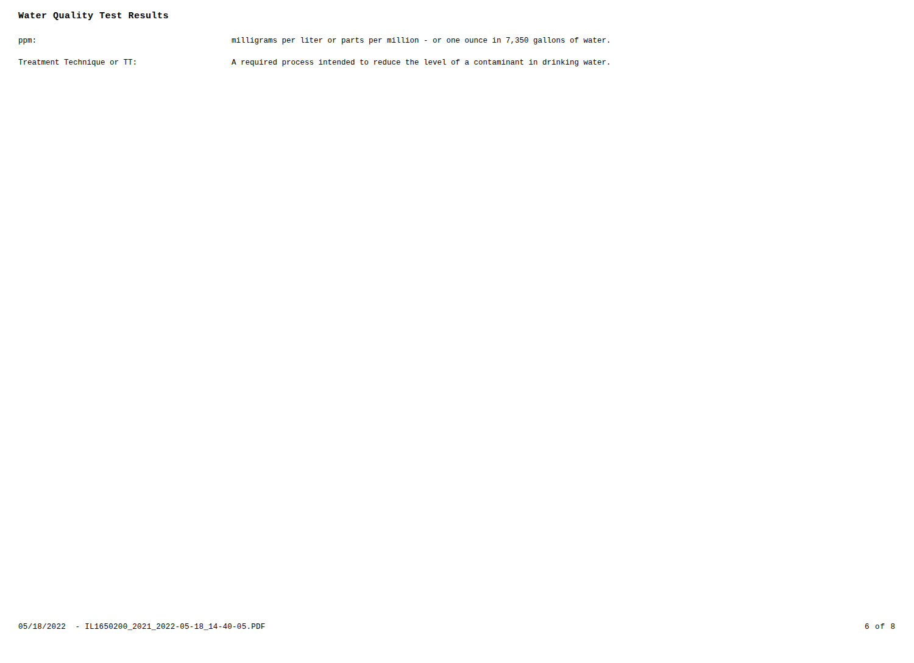Water Quality Test Results
ppm: milligrams per liter or parts per million - or one ounce in 7,350 gallons of water.
Treatment Technique or TT: A required process intended to reduce the level of a contaminant in drinking water.
05/18/2022 - IL1650200_2021_2022-05-18_14-40-05.PDF
6 of 8